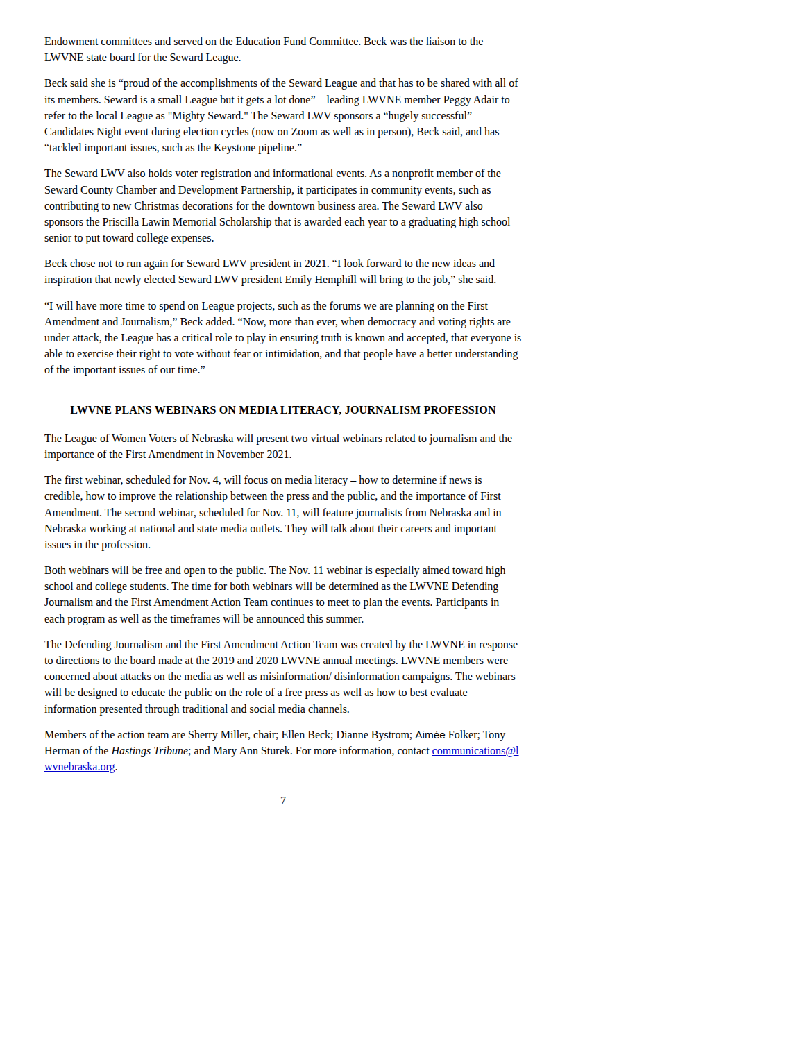Endowment committees and served on the Education Fund Committee. Beck was the liaison to the LWVNE state board for the Seward League.
Beck said she is “proud of the accomplishments of the Seward League and that has to be shared with all of its members. Seward is a small League but it gets a lot done” – leading LWVNE member Peggy Adair to refer to the local League as "Mighty Seward." The Seward LWV sponsors a “hugely successful” Candidates Night event during election cycles (now on Zoom as well as in person), Beck said, and has “tackled important issues, such as the Keystone pipeline.”
The Seward LWV also holds voter registration and informational events. As a nonprofit member of the Seward County Chamber and Development Partnership, it participates in community events, such as contributing to new Christmas decorations for the downtown business area. The Seward LWV also sponsors the Priscilla Lawin Memorial Scholarship that is awarded each year to a graduating high school senior to put toward college expenses.
Beck chose not to run again for Seward LWV president in 2021. “I look forward to the new ideas and inspiration that newly elected Seward LWV president Emily Hemphill will bring to the job,” she said.
“I will have more time to spend on League projects, such as the forums we are planning on the First Amendment and Journalism,” Beck added. “Now, more than ever, when democracy and voting rights are under attack, the League has a critical role to play in ensuring truth is known and accepted, that everyone is able to exercise their right to vote without fear or intimidation, and that people have a better understanding of the important issues of our time.”
LWVNE PLANS WEBINARS ON MEDIA LITERACY, JOURNALISM PROFESSION
The League of Women Voters of Nebraska will present two virtual webinars related to journalism and the importance of the First Amendment in November 2021.
The first webinar, scheduled for Nov. 4, will focus on media literacy – how to determine if news is credible, how to improve the relationship between the press and the public, and the importance of First Amendment. The second webinar, scheduled for Nov. 11, will feature journalists from Nebraska and in Nebraska working at national and state media outlets. They will talk about their careers and important issues in the profession.
Both webinars will be free and open to the public. The Nov. 11 webinar is especially aimed toward high school and college students. The time for both webinars will be determined as the LWVNE Defending Journalism and the First Amendment Action Team continues to meet to plan the events. Participants in each program as well as the timeframes will be announced this summer.
The Defending Journalism and the First Amendment Action Team was created by the LWVNE in response to directions to the board made at the 2019 and 2020 LWVNE annual meetings. LWVNE members were concerned about attacks on the media as well as misinformation/ disinformation campaigns. The webinars will be designed to educate the public on the role of a free press as well as how to best evaluate information presented through traditional and social media channels.
Members of the action team are Sherry Miller, chair; Ellen Beck; Dianne Bystrom; Aimée Folker; Tony Herman of the Hastings Tribune; and Mary Ann Sturek. For more information, contact communications@lwvnebraska.org.
7